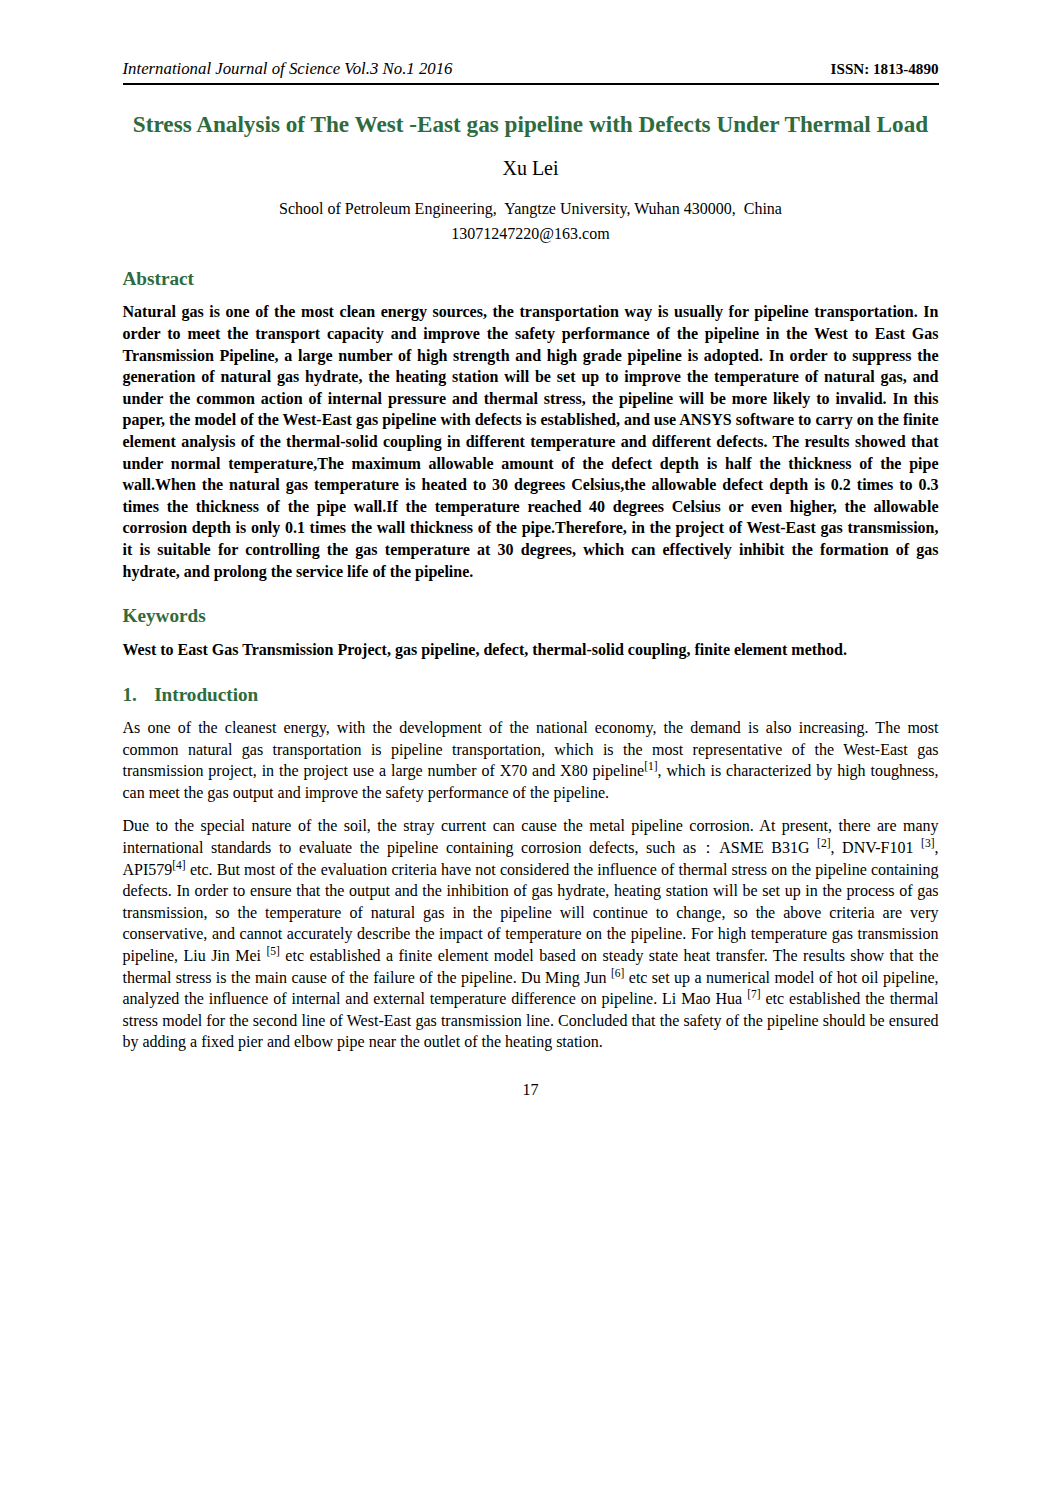International Journal of Science Vol.3 No.1 2016 ISSN: 1813-4890
Stress Analysis of The West -East gas pipeline with Defects Under Thermal Load
Xu Lei
School of Petroleum Engineering, Yangtze University, Wuhan 430000, China
13071247220@163.com
Abstract
Natural gas is one of the most clean energy sources, the transportation way is usually for pipeline transportation. In order to meet the transport capacity and improve the safety performance of the pipeline in the West to East Gas Transmission Pipeline, a large number of high strength and high grade pipeline is adopted. In order to suppress the generation of natural gas hydrate, the heating station will be set up to improve the temperature of natural gas, and under the common action of internal pressure and thermal stress, the pipeline will be more likely to invalid. In this paper, the model of the West-East gas pipeline with defects is established, and use ANSYS software to carry on the finite element analysis of the thermal-solid coupling in different temperature and different defects. The results showed that under normal temperature,The maximum allowable amount of the defect depth is half the thickness of the pipe wall.When the natural gas temperature is heated to 30 degrees Celsius,the allowable defect depth is 0.2 times to 0.3 times the thickness of the pipe wall.If the temperature reached 40 degrees Celsius or even higher, the allowable corrosion depth is only 0.1 times the wall thickness of the pipe.Therefore, in the project of West-East gas transmission, it is suitable for controlling the gas temperature at 30 degrees, which can effectively inhibit the formation of gas hydrate, and prolong the service life of the pipeline.
Keywords
West to East Gas Transmission Project, gas pipeline, defect, thermal-solid coupling, finite element method.
1. Introduction
As one of the cleanest energy, with the development of the national economy, the demand is also increasing. The most common natural gas transportation is pipeline transportation, which is the most representative of the West-East gas transmission project, in the project use a large number of X70 and X80 pipeline[1], which is characterized by high toughness, can meet the gas output and improve the safety performance of the pipeline.
Due to the special nature of the soil, the stray current can cause the metal pipeline corrosion. At present, there are many international standards to evaluate the pipeline containing corrosion defects, such as：ASME B31G [2], DNV-F101 [3], API579[4] etc. But most of the evaluation criteria have not considered the influence of thermal stress on the pipeline containing defects. In order to ensure that the output and the inhibition of gas hydrate, heating station will be set up in the process of gas transmission, so the temperature of natural gas in the pipeline will continue to change, so the above criteria are very conservative, and cannot accurately describe the impact of temperature on the pipeline. For high temperature gas transmission pipeline, Liu Jin Mei [5] etc established a finite element model based on steady state heat transfer. The results show that the thermal stress is the main cause of the failure of the pipeline. Du Ming Jun [6] etc set up a numerical model of hot oil pipeline, analyzed the influence of internal and external temperature difference on pipeline. Li Mao Hua [7] etc established the thermal stress model for the second line of West-East gas transmission line. Concluded that the safety of the pipeline should be ensured by adding a fixed pier and elbow pipe near the outlet of the heating station.
17